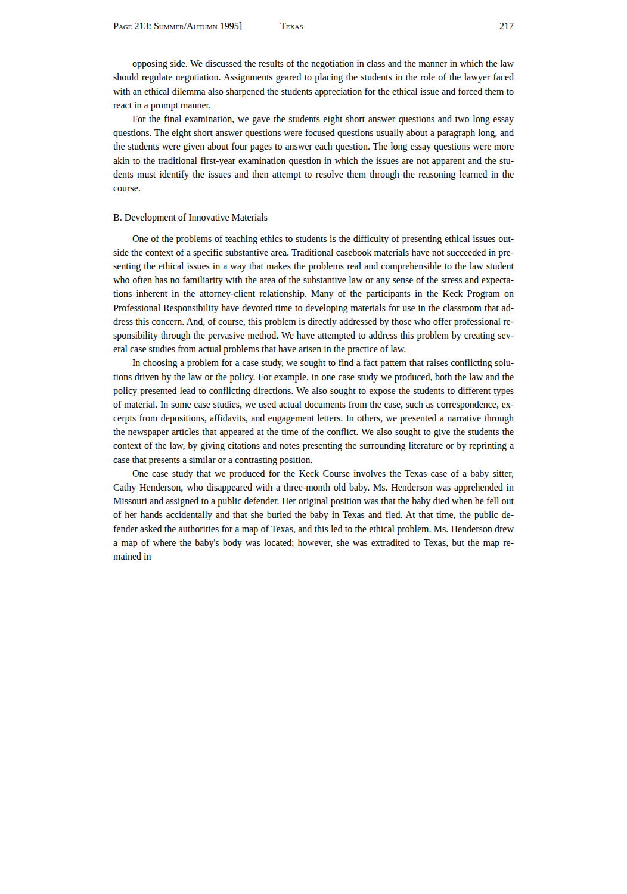Page 213: Summer/Autumn 1995] Texas 217
opposing side. We discussed the results of the negotiation in class and the manner in which the law should regulate negotiation. Assignments geared to placing the students in the role of the lawyer faced with an ethical dilemma also sharpened the students appreciation for the ethical issue and forced them to react in a prompt manner.
For the final examination, we gave the students eight short answer questions and two long essay questions. The eight short answer questions were focused questions usually about a paragraph long, and the students were given about four pages to answer each question. The long essay questions were more akin to the traditional first-year examination question in which the issues are not apparent and the students must identify the issues and then attempt to resolve them through the reasoning learned in the course.
B. Development of Innovative Materials
One of the problems of teaching ethics to students is the difficulty of presenting ethical issues outside the context of a specific substantive area. Traditional casebook materials have not succeeded in presenting the ethical issues in a way that makes the problems real and comprehensible to the law student who often has no familiarity with the area of the substantive law or any sense of the stress and expectations inherent in the attorney-client relationship. Many of the participants in the Keck Program on Professional Responsibility have devoted time to developing materials for use in the classroom that address this concern. And, of course, this problem is directly addressed by those who offer professional responsibility through the pervasive method. We have attempted to address this problem by creating several case studies from actual problems that have arisen in the practice of law.
In choosing a problem for a case study, we sought to find a fact pattern that raises conflicting solutions driven by the law or the policy. For example, in one case study we produced, both the law and the policy presented lead to conflicting directions. We also sought to expose the students to different types of material. In some case studies, we used actual documents from the case, such as correspondence, excerpts from depositions, affidavits, and engagement letters. In others, we presented a narrative through the newspaper articles that appeared at the time of the conflict. We also sought to give the students the context of the law, by giving citations and notes presenting the surrounding literature or by reprinting a case that presents a similar or a contrasting position.
One case study that we produced for the Keck Course involves the Texas case of a baby sitter, Cathy Henderson, who disappeared with a three-month old baby. Ms. Henderson was apprehended in Missouri and assigned to a public defender. Her original position was that the baby died when he fell out of her hands accidentally and that she buried the baby in Texas and fled. At that time, the public defender asked the authorities for a map of Texas, and this led to the ethical problem. Ms. Henderson drew a map of where the baby's body was located; however, she was extradited to Texas, but the map remained in